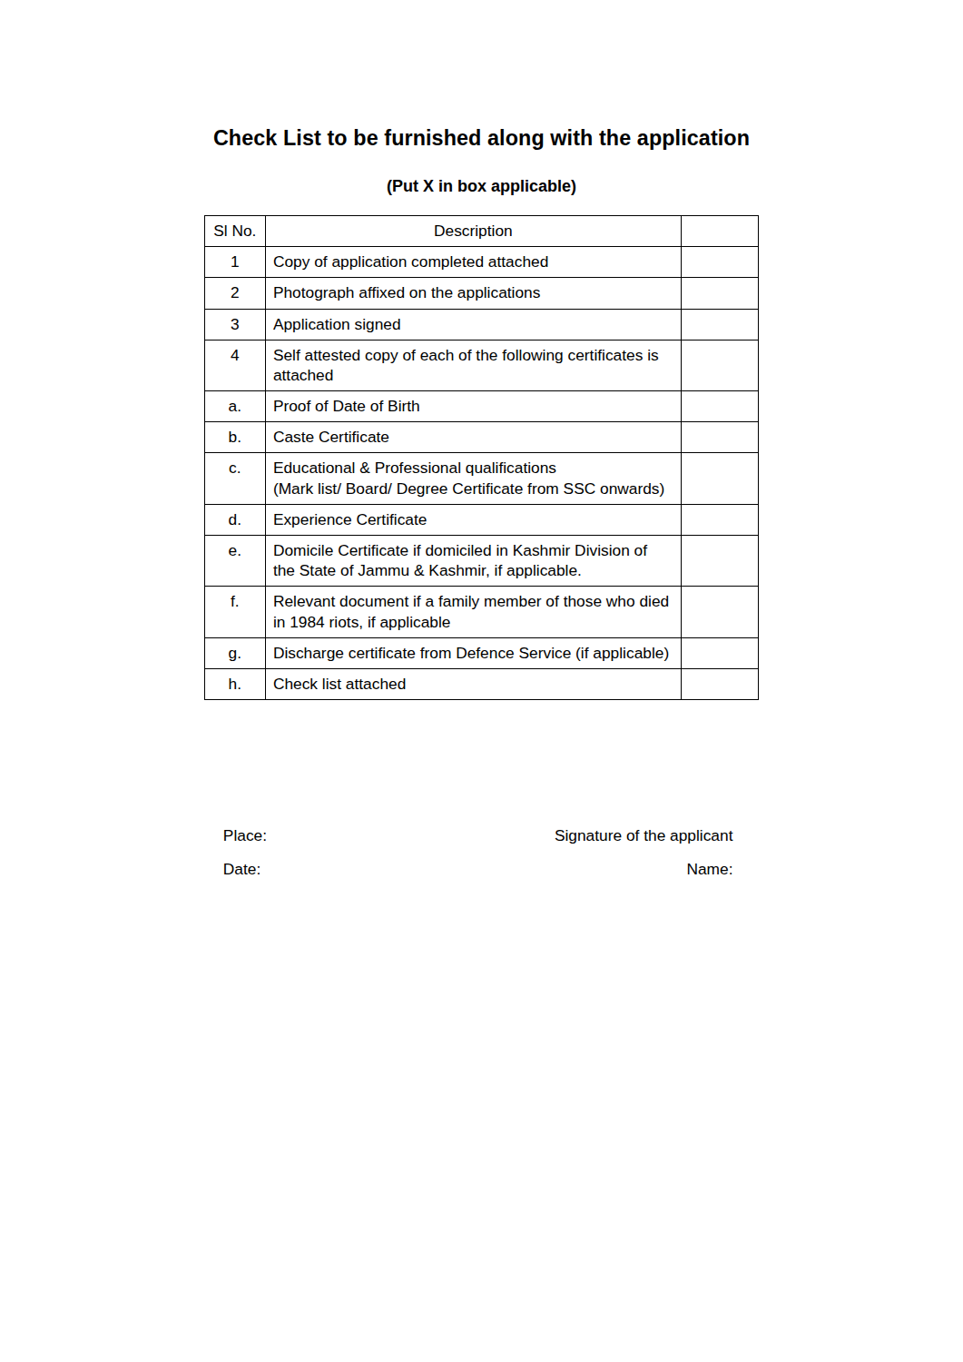Check List to be furnished along with the application
(Put X in box applicable)
| Sl No. | Description | |
| --- | --- | --- |
| 1 | Copy of application completed attached | |
| 2 | Photograph affixed on the applications | |
| 3 | Application signed | |
| 4 | Self attested copy of each of the following certificates is attached | |
| a. | Proof of Date of Birth | |
| b. | Caste Certificate | |
| c. | Educational & Professional qualifications (Mark list/ Board/ Degree Certificate from SSC onwards) | |
| d. | Experience Certificate | |
| e. | Domicile Certificate if domiciled in Kashmir Division of the State of Jammu & Kashmir, if applicable. | |
| f. | Relevant document if a family member of those who died in 1984 riots, if applicable | |
| g. | Discharge certificate from Defence Service (if applicable) | |
| h. | Check list attached | |
Place:
Signature of the applicant
Date:
Name: